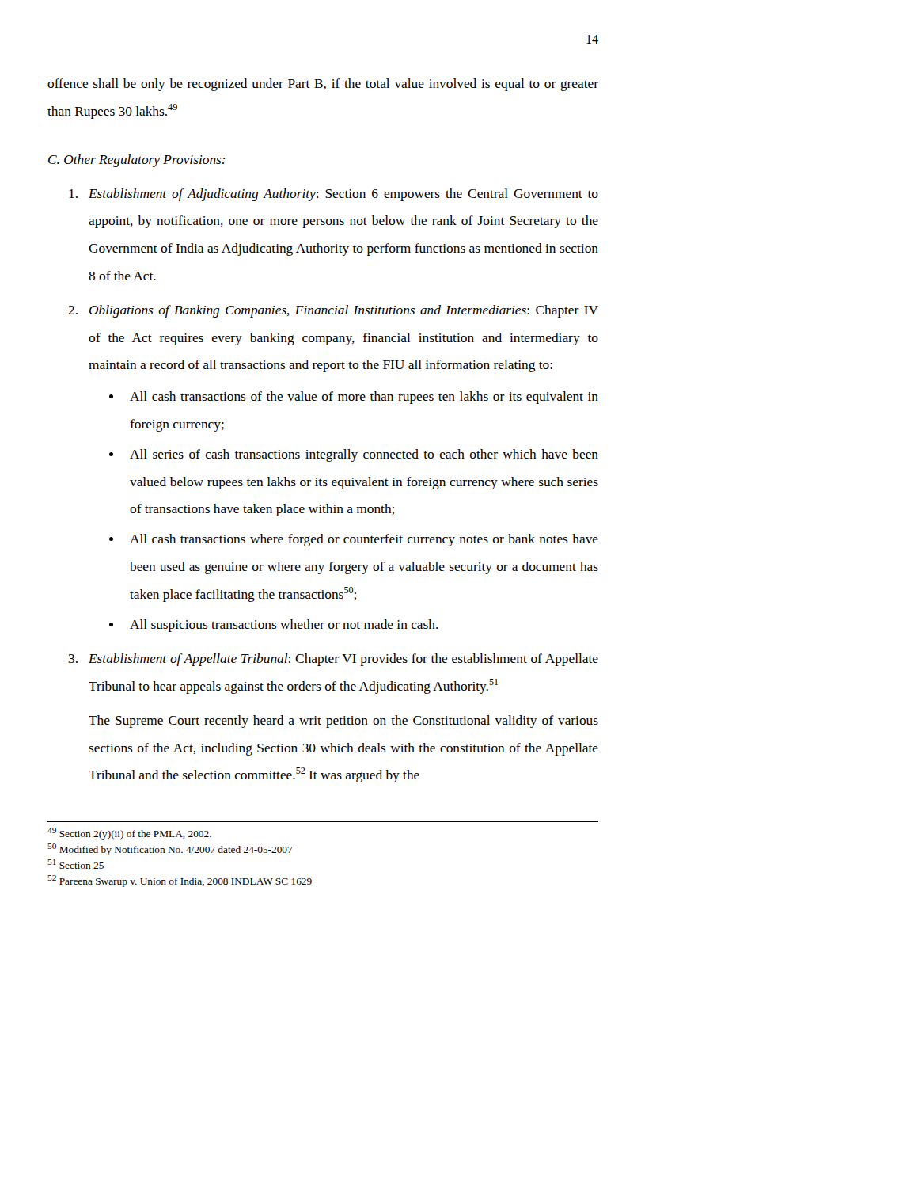14
offence shall be only be recognized under Part B, if the total value involved is equal to or greater than Rupees 30 lakhs.49
C. Other Regulatory Provisions:
Establishment of Adjudicating Authority: Section 6 empowers the Central Government to appoint, by notification, one or more persons not below the rank of Joint Secretary to the Government of India as Adjudicating Authority to perform functions as mentioned in section 8 of the Act.
Obligations of Banking Companies, Financial Institutions and Intermediaries: Chapter IV of the Act requires every banking company, financial institution and intermediary to maintain a record of all transactions and report to the FIU all information relating to:
All cash transactions of the value of more than rupees ten lakhs or its equivalent in foreign currency;
All series of cash transactions integrally connected to each other which have been valued below rupees ten lakhs or its equivalent in foreign currency where such series of transactions have taken place within a month;
All cash transactions where forged or counterfeit currency notes or bank notes have been used as genuine or where any forgery of a valuable security or a document has taken place facilitating the transactions50;
All suspicious transactions whether or not made in cash.
Establishment of Appellate Tribunal: Chapter VI provides for the establishment of Appellate Tribunal to hear appeals against the orders of the Adjudicating Authority.51
The Supreme Court recently heard a writ petition on the Constitutional validity of various sections of the Act, including Section 30 which deals with the constitution of the Appellate Tribunal and the selection committee.52 It was argued by the
49 Section 2(y)(ii) of the PMLA, 2002.
50 Modified by Notification No. 4/2007 dated 24-05-2007
51 Section 25
52 Pareena Swarup v. Union of India, 2008 INDLAW SC 1629